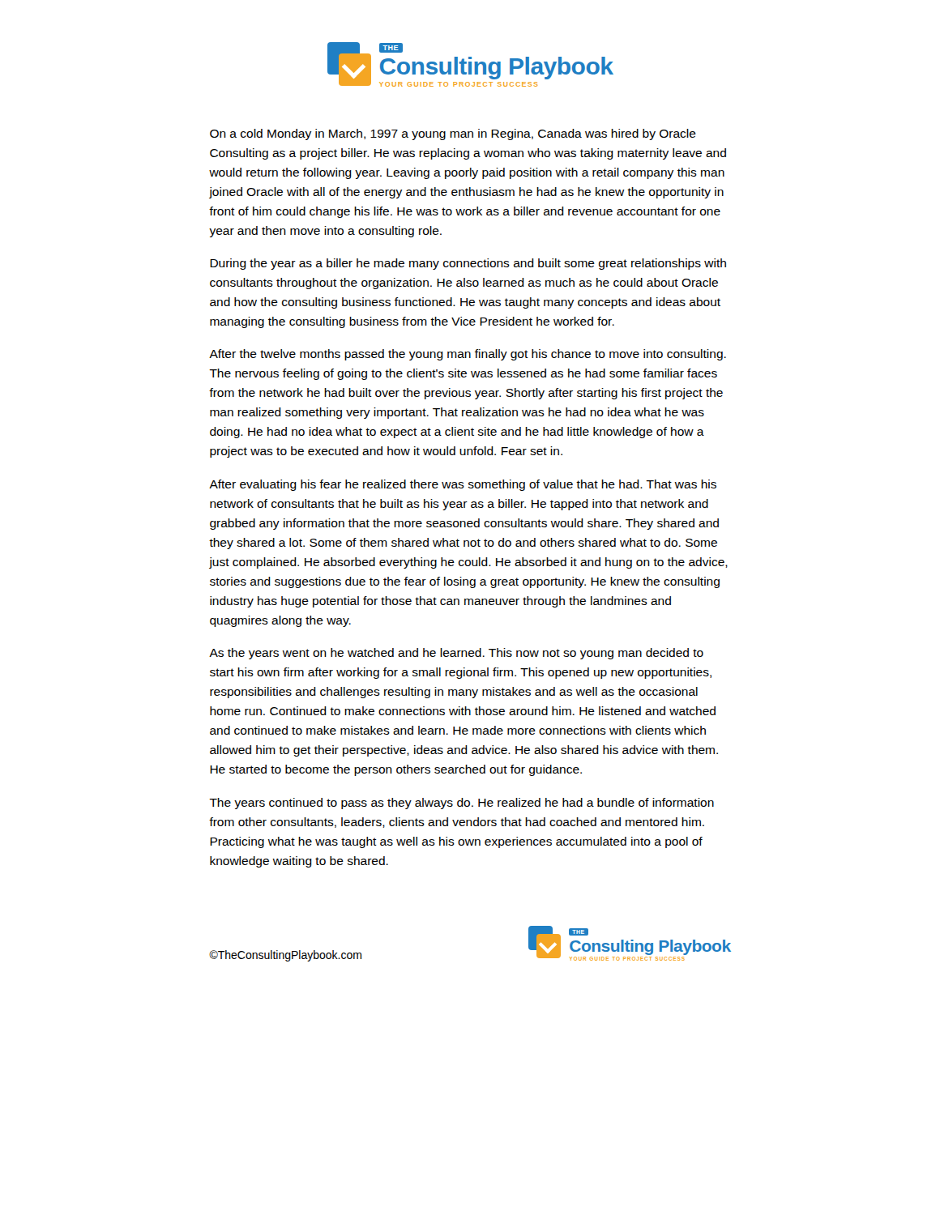THE
Consulting Playbook
YOUR GUIDE TO PROJECT SUCCESS
On a cold Monday in March, 1997 a young man in Regina, Canada was hired by Oracle Consulting as a project biller. He was replacing a woman who was taking maternity leave and would return the following year. Leaving a poorly paid position with a retail company this man joined Oracle with all of the energy and the enthusiasm he had as he knew the opportunity in front of him could change his life. He was to work as a biller and revenue accountant for one year and then move into a consulting role.
During the year as a biller he made many connections and built some great relationships with consultants throughout the organization. He also learned as much as he could about Oracle and how the consulting business functioned. He was taught many concepts and ideas about managing the consulting business from the Vice President he worked for.
After the twelve months passed the young man finally got his chance to move into consulting. The nervous feeling of going to the client's site was lessened as he had some familiar faces from the network he had built over the previous year. Shortly after starting his first project the man realized something very important. That realization was he had no idea what he was doing. He had no idea what to expect at a client site and he had little knowledge of how a project was to be executed and how it would unfold. Fear set in.
After evaluating his fear he realized there was something of value that he had. That was his network of consultants that he built as his year as a biller. He tapped into that network and grabbed any information that the more seasoned consultants would share. They shared and they shared a lot. Some of them shared what not to do and others shared what to do. Some just complained. He absorbed everything he could. He absorbed it and hung on to the advice, stories and suggestions due to the fear of losing a great opportunity. He knew the consulting industry has huge potential for those that can maneuver through the landmines and quagmires along the way.
As the years went on he watched and he learned. This now not so young man decided to start his own firm after working for a small regional firm. This opened up new opportunities, responsibilities and challenges resulting in many mistakes and as well as the occasional home run. Continued to make connections with those around him. He listened and watched and continued to make mistakes and learn. He made more connections with clients which allowed him to get their perspective, ideas and advice. He also shared his advice with them. He started to become the person others searched out for guidance.
The years continued to pass as they always do. He realized he had a bundle of information from other consultants, leaders, clients and vendors that had coached and mentored him. Practicing what he was taught as well as his own experiences accumulated into a pool of knowledge waiting to be shared.
©TheConsultingPlaybook.com
THE
Consulting Playbook
YOUR GUIDE TO PROJECT SUCCESS